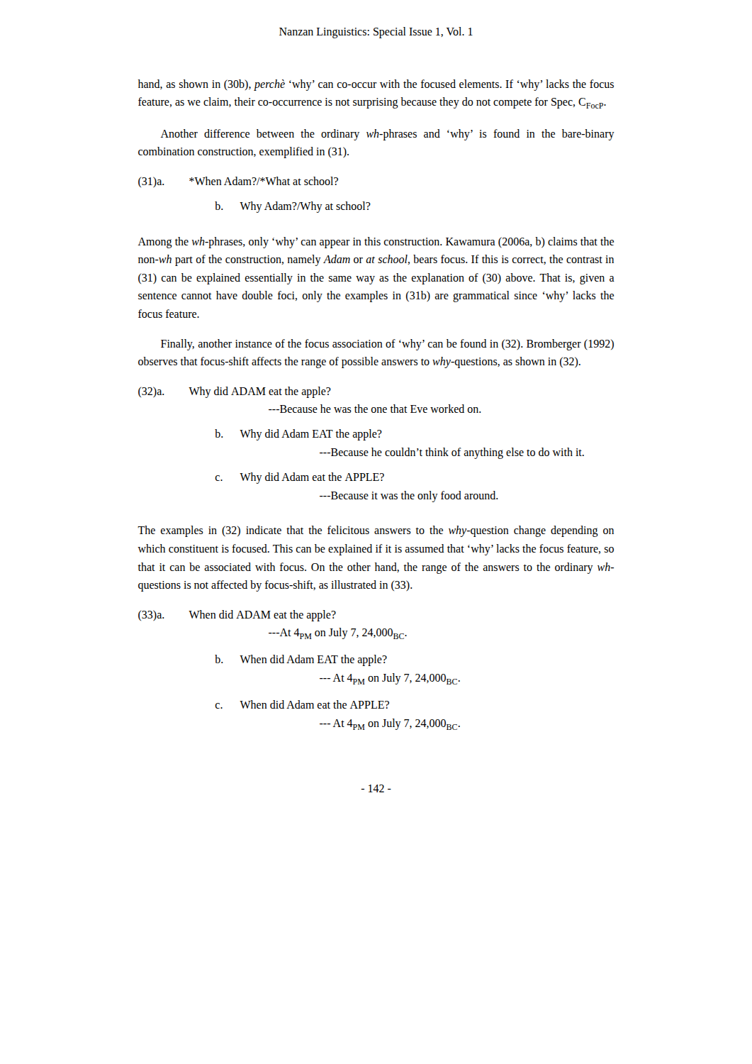Nanzan Linguistics: Special Issue 1, Vol. 1
hand, as shown in (30b), perchè ‘why’ can co-occur with the focused elements. If ‘why’ lacks the focus feature, as we claim, their co-occurrence is not surprising because they do not compete for Spec, CFocP.
Another difference between the ordinary wh-phrases and ‘why’ is found in the bare-binary combination construction, exemplified in (31).
(31)a. *When Adam?/*What at school?
b. Why Adam?/Why at school?
Among the wh-phrases, only ‘why’ can appear in this construction. Kawamura (2006a, b) claims that the non-wh part of the construction, namely Adam or at school, bears focus. If this is correct, the contrast in (31) can be explained essentially in the same way as the explanation of (30) above. That is, given a sentence cannot have double foci, only the examples in (31b) are grammatical since ‘why’ lacks the focus feature.
Finally, another instance of the focus association of ‘why’ can be found in (32). Bromberger (1992) observes that focus-shift affects the range of possible answers to why-questions, as shown in (32).
(32)a. Why did ADAM eat the apple? ---Because he was the one that Eve worked on.
b. Why did Adam EAT the apple? ---Because he couldn’t think of anything else to do with it.
c. Why did Adam eat the APPLE? ---Because it was the only food around.
The examples in (32) indicate that the felicitous answers to the why-question change depending on which constituent is focused. This can be explained if it is assumed that ‘why’ lacks the focus feature, so that it can be associated with focus. On the other hand, the range of the answers to the ordinary wh-questions is not affected by focus-shift, as illustrated in (33).
(33)a. When did ADAM eat the apple? ---At 4PM on July 7, 24,000BC.
b. When did Adam EAT the apple? --- At 4PM on July 7, 24,000BC.
c. When did Adam eat the APPLE? --- At 4PM on July 7, 24,000BC.
- 142 -